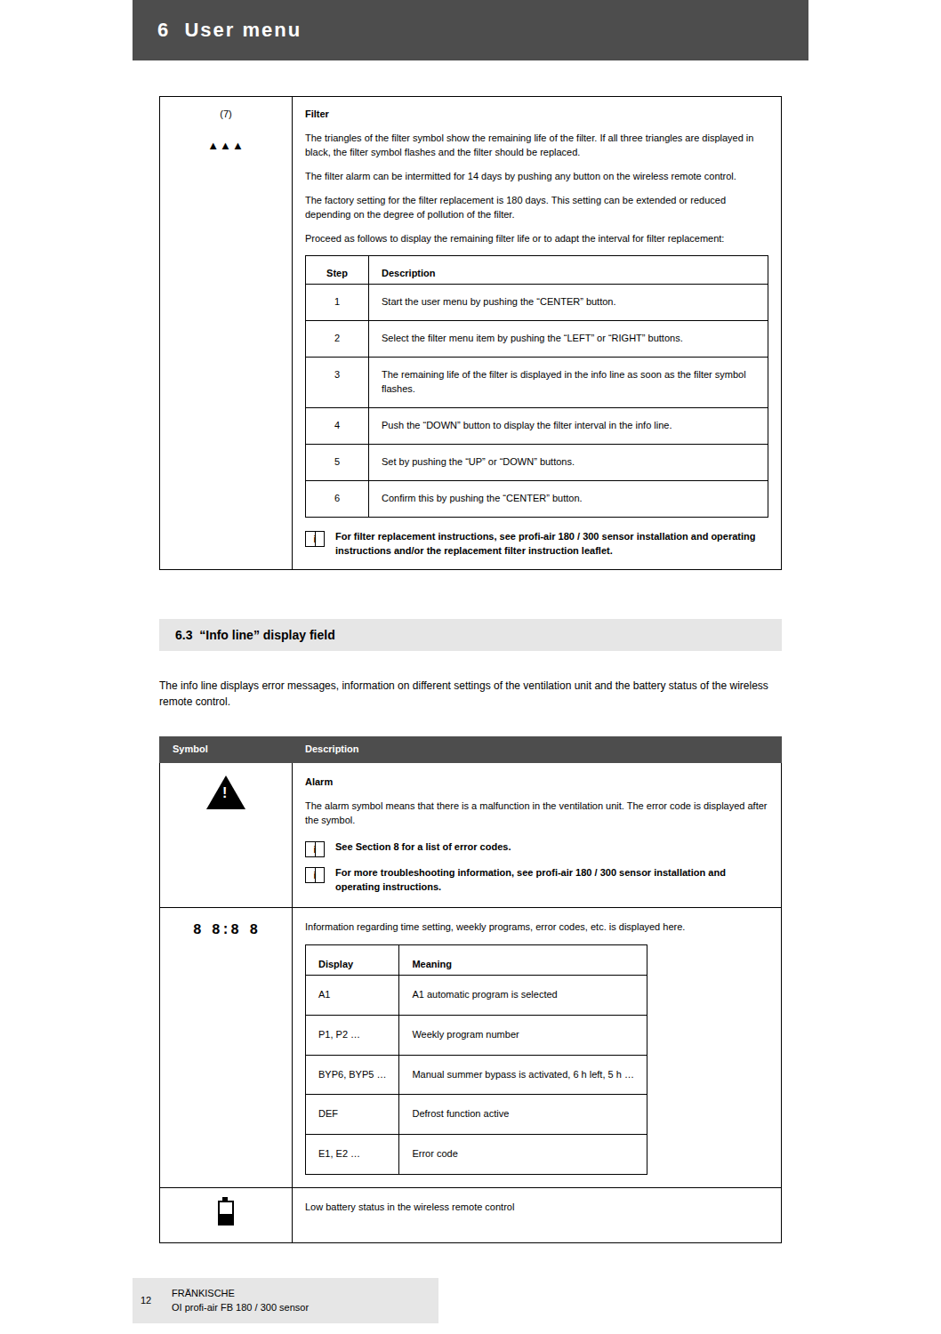6 User menu
| (7) ▲▲▲ | Filter The triangles of the filter symbol show the remaining life of the filter. If all three triangles are displayed in black, the filter symbol flashes and the filter should be replaced. The filter alarm can be intermitted for 14 days by pushing any button on the wireless remote control. The factory setting for the filter replacement is 180 days. This setting can be extended or reduced depending on the degree of pollution of the filter. Proceed as follows to display the remaining filter life or to adapt the interval for filter replacement: / Step / Description / / 1 / Start the user menu by pushing the “CENTER” button. / / 2 / Select the filter menu item by pushing the “LEFT” or “RIGHT” buttons. / / 3 / The remaining life of the filter is displayed in the info line as soon as the filter symbol flashes. / / 4 / Push the “DOWN” button to display the filter interval in the info line. / / 5 / Set by pushing the “UP” or “DOWN” buttons. / / 6 / Confirm this by pushing the “CENTER” button. / i For filter replacement instructions, see profi-air 180 / 300 sensor installation and operating instructions and/or the replacement filter instruction leaflet. |
6.3 “Info line” display field
The info line displays error messages, information on different settings of the ventilation unit and the battery status of the wireless remote control.
| Symbol | Description |
| --- | --- |
| | Alarm The alarm symbol means that there is a malfunction in the ventilation unit. The error code is displayed after the symbol. i See Section 8 for a list of error codes. i For more troubleshooting information, see profi-air 180 / 300 sensor installation and operating instructions. |
| 8 8:8 8 | Information regarding time setting, weekly programs, error codes, etc. is displayed here. / Display / Meaning / / A1 / A1 automatic program is selected / / P1, P2 … / Weekly program number / / BYP6, BYP5 … / Manual summer bypass is activated, 6 h left, 5 h … / / DEF / Defrost function active / / E1, E2 … / Error code / |
| | Low battery status in the wireless remote control |
12
FRÄNKISCHE
OI profi-air FB 180 / 300 sensor